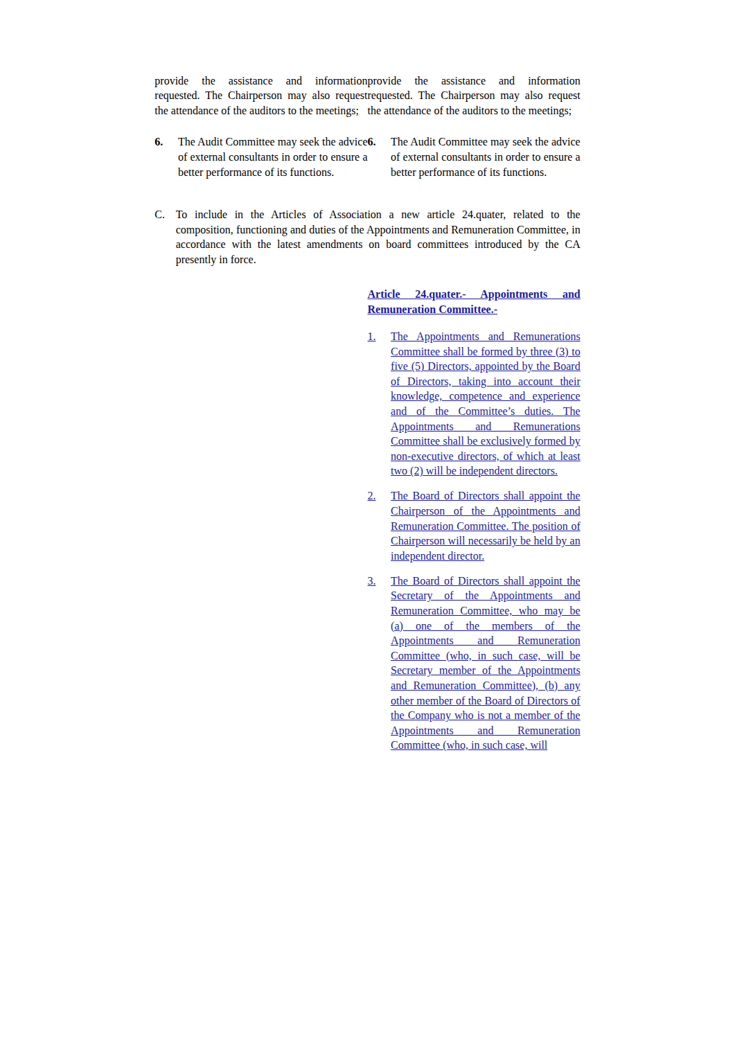| provide the assistance and information requested. The Chairperson may also request the attendance of the auditors to the meetings; 6. The Audit Committee may seek the advice of external consultants in order to ensure a better performance of its functions. | provide the assistance and information requested. The Chairperson may also request the attendance of the auditors to the meetings; 6. The Audit Committee may seek the advice of external consultants in order to ensure a better performance of its functions. |
C.
To include in the Articles of Association a new article 24.quater, related to the composition, functioning and duties of the Appointments and Remuneration Committee, in accordance with the latest amendments on board committees introduced by the CA presently in force.
| | Article 24.quater.- Appointments and Remuneration Committee.- 1. The Appointments and Remunerations Committee shall be formed by three (3) to five (5) Directors, appointed by the Board of Directors, taking into account their knowledge, competence and experience and of the Committee’s duties. The Appointments and Remunerations Committee shall be exclusively formed by non-executive directors, of which at least two (2) will be independent directors. 2. The Board of Directors shall appoint the Chairperson of the Appointments and Remuneration Committee. The position of Chairperson will necessarily be held by an independent director. 3. The Board of Directors shall appoint the Secretary of the Appointments and Remuneration Committee, who may be (a) one of the members of the Appointments and Remuneration Committee (who, in such case, will be Secretary member of the Appointments and Remuneration Committee), (b) any other member of the Board of Directors of the Company who is not a member of the Appointments and Remuneration Committee (who, in such case, will |